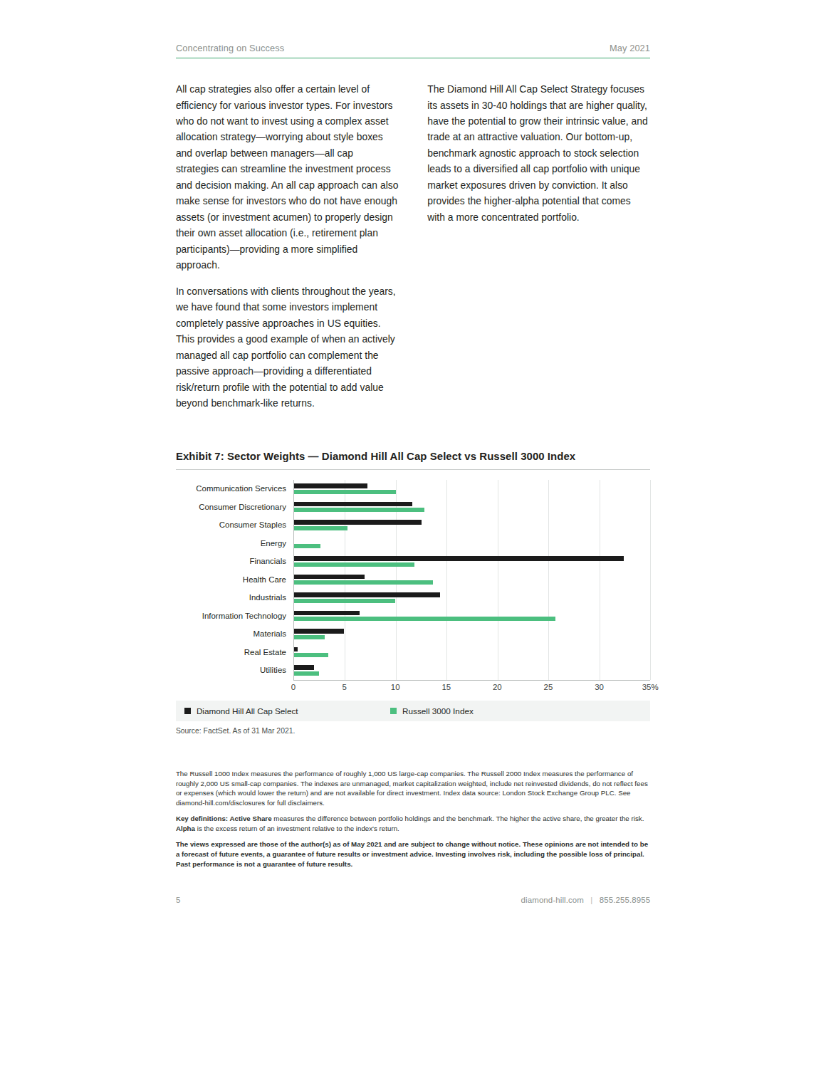Concentrating on Success
May 2021
All cap strategies also offer a certain level of efficiency for various investor types. For investors who do not want to invest using a complex asset allocation strategy—worrying about style boxes and overlap between managers—all cap strategies can streamline the investment process and decision making. An all cap approach can also make sense for investors who do not have enough assets (or investment acumen) to properly design their own asset allocation (i.e., retirement plan participants)—providing a more simplified approach.
In conversations with clients throughout the years, we have found that some investors implement completely passive approaches in US equities. This provides a good example of when an actively managed all cap portfolio can complement the passive approach—providing a differentiated risk/return profile with the potential to add value beyond benchmark-like returns.
The Diamond Hill All Cap Select Strategy focuses its assets in 30-40 holdings that are higher quality, have the potential to grow their intrinsic value, and trade at an attractive valuation. Our bottom-up, benchmark agnostic approach to stock selection leads to a diversified all cap portfolio with unique market exposures driven by conviction. It also provides the higher-alpha potential that comes with a more concentrated portfolio.
Exhibit 7: Sector Weights — Diamond Hill All Cap Select vs Russell 3000 Index
Communication Services
Consumer Discretionary
Consumer Staples
Energy
Financials
Health Care
Industrials
Information Technology
Materials
Real Estate
Utilities
0 5 10 15 20 25 30 35%
Diamond Hill All Cap Select
Russell 3000 Index
Source: FactSet. As of 31 Mar 2021.
The Russell 1000 Index measures the performance of roughly 1,000 US large-cap companies. The Russell 2000 Index measures the performance of roughly 2,000 US small-cap companies. The indexes are unmanaged, market capitalization weighted, include net reinvested dividends, do not reflect fees or expenses (which would lower the return) and are not available for direct investment. Index data source: London Stock Exchange Group PLC. See diamond-hill.com/disclosures for full disclaimers.
Key definitions: Active Share measures the difference between portfolio holdings and the benchmark. The higher the active share, the greater the risk. Alpha is the excess return of an investment relative to the index's return.
The views expressed are those of the author(s) as of May 2021 and are subject to change without notice. These opinions are not intended to be a forecast of future events, a guarantee of future results or investment advice. Investing involves risk, including the possible loss of principal. Past performance is not a guarantee of future results.
5
diamond-hill.com | 855.255.8955